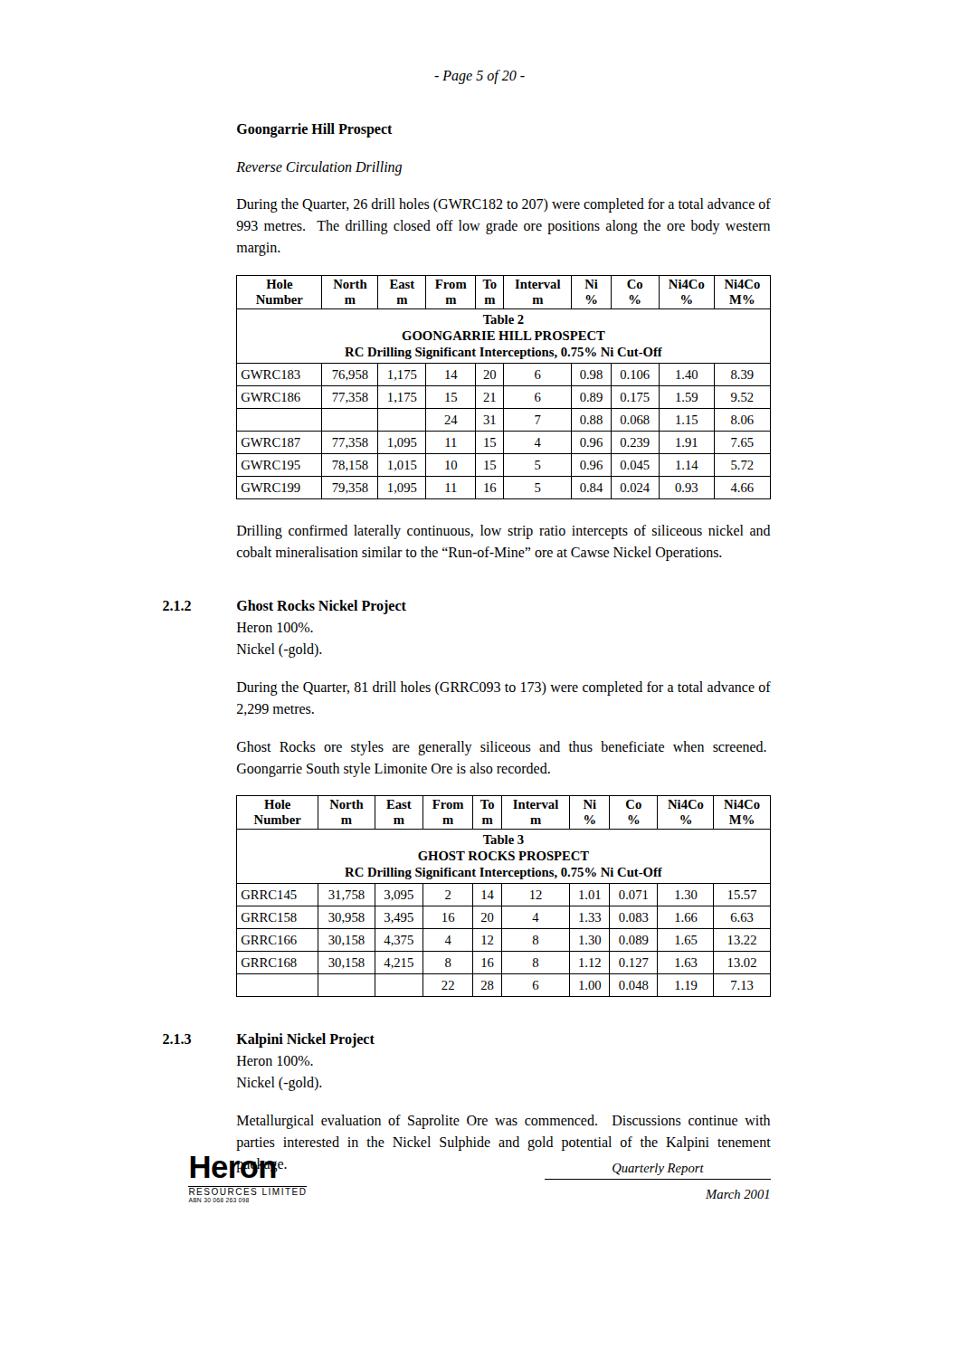- Page 5 of 20 -
Goongarrie Hill Prospect
Reverse Circulation Drilling
During the Quarter, 26 drill holes (GWRC182 to 207) were completed for a total advance of 993 metres. The drilling closed off low grade ore positions along the ore body western margin.
| Table 2 GOONGARRIE HILL PROSPECT RC Drilling Significant Interceptions, 0.75% Ni Cut-Off |
| Hole Number | North m | East m | From m | To m | Interval m | Ni % | Co % | Ni4Co % | Ni4Co M% |
| GWRC183 | 76,958 | 1,175 | 14 | 20 | 6 | 0.98 | 0.106 | 1.40 | 8.39 |
| GWRC186 | 77,358 | 1,175 | 15 | 21 | 6 | 0.89 | 0.175 | 1.59 | 9.52 |
| | | | 24 | 31 | 7 | 0.88 | 0.068 | 1.15 | 8.06 |
| GWRC187 | 77,358 | 1,095 | 11 | 15 | 4 | 0.96 | 0.239 | 1.91 | 7.65 |
| GWRC195 | 78,158 | 1,015 | 10 | 15 | 5 | 0.96 | 0.045 | 1.14 | 5.72 |
| GWRC199 | 79,358 | 1,095 | 11 | 16 | 5 | 0.84 | 0.024 | 0.93 | 4.66 |
Drilling confirmed laterally continuous, low strip ratio intercepts of siliceous nickel and cobalt mineralisation similar to the “Run-of-Mine” ore at Cawse Nickel Operations.
2.1.2
Ghost Rocks Nickel Project
Heron 100%.
Nickel (-gold).
During the Quarter, 81 drill holes (GRRC093 to 173) were completed for a total advance of 2,299 metres.
Ghost Rocks ore styles are generally siliceous and thus beneficiate when screened. Goongarrie South style Limonite Ore is also recorded.
| Table 3 GHOST ROCKS PROSPECT RC Drilling Significant Interceptions, 0.75% Ni Cut-Off |
| Hole Number | North m | East m | From m | To m | Interval m | Ni % | Co % | Ni4Co % | Ni4Co M% |
| GRRC145 | 31,758 | 3,095 | 2 | 14 | 12 | 1.01 | 0.071 | 1.30 | 15.57 |
| GRRC158 | 30,958 | 3,495 | 16 | 20 | 4 | 1.33 | 0.083 | 1.66 | 6.63 |
| GRRC166 | 30,158 | 4,375 | 4 | 12 | 8 | 1.30 | 0.089 | 1.65 | 13.22 |
| GRRC168 | 30,158 | 4,215 | 8 | 16 | 8 | 1.12 | 0.127 | 1.63 | 13.02 |
| | | | 22 | 28 | 6 | 1.00 | 0.048 | 1.19 | 7.13 |
2.1.3
Kalpini Nickel Project
Heron 100%.
Nickel (-gold).
Metallurgical evaluation of Saprolite Ore was commenced. Discussions continue with parties interested in the Nickel Sulphide and gold potential of the Kalpini tenement package.
Heron
RESOURCES LIMITED
ABN 30 068 263 098
Quarterly Report March 2001